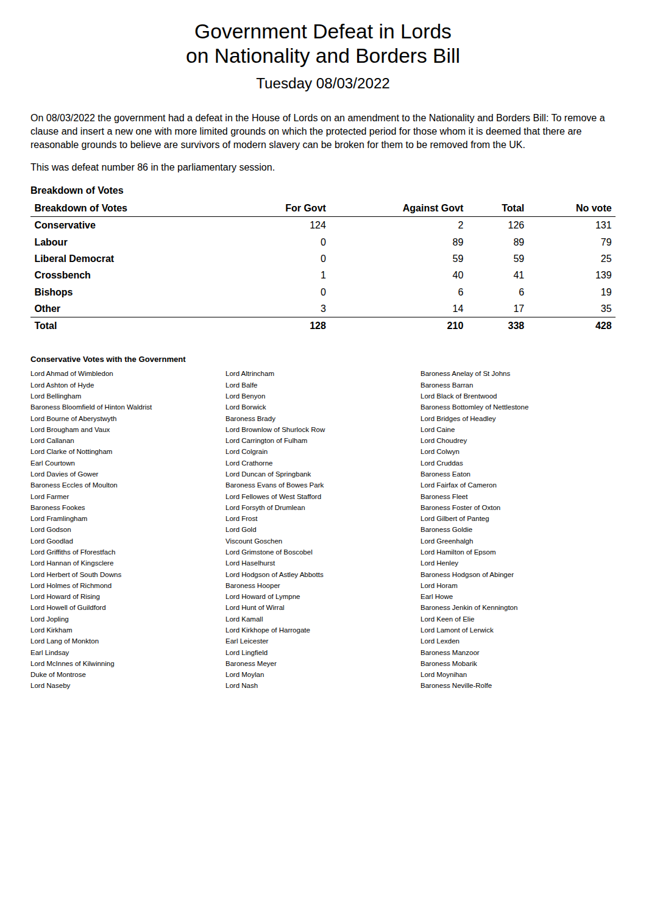Government Defeat in Lords
on Nationality and Borders Bill Tuesday 08/03/2022
On 08/03/2022 the government had a defeat in the House of Lords on an amendment to the Nationality and Borders Bill: To remove a clause and insert a new one with more limited grounds on which the protected period for those whom it is deemed that there are reasonable grounds to believe are survivors of modern slavery can be broken for them to be removed from the UK.
This was defeat number 86 in the parliamentary session.
Breakdown of Votes
| Breakdown of Votes | For Govt | Against Govt | Total | No vote |
| --- | --- | --- | --- | --- |
| Conservative | 124 | 2 | 126 | 131 |
| Labour | 0 | 89 | 89 | 79 |
| Liberal Democrat | 0 | 59 | 59 | 25 |
| Crossbench | 1 | 40 | 41 | 139 |
| Bishops | 0 | 6 | 6 | 19 |
| Other | 3 | 14 | 17 | 35 |
| Total | 128 | 210 | 338 | 428 |
Conservative Votes with the Government
| Lord Ahmad of Wimbledon | Lord Altrincham | Baroness Anelay of St Johns |
| Lord Ashton of Hyde | Lord Balfe | Baroness Barran |
| Lord Bellingham | Lord Benyon | Lord Black of Brentwood |
| Baroness Bloomfield of Hinton Waldrist | Lord Borwick | Baroness Bottomley of Nettlestone |
| Lord Bourne of Aberystwyth | Baroness Brady | Lord Bridges of Headley |
| Lord Brougham and Vaux | Lord Brownlow of Shurlock Row | Lord Caine |
| Lord Callanan | Lord Carrington of Fulham | Lord Choudrey |
| Lord Clarke of Nottingham | Lord Colgrain | Lord Colwyn |
| Earl Courtown | Lord Crathorne | Lord Cruddas |
| Lord Davies of Gower | Lord Duncan of Springbank | Baroness Eaton |
| Baroness Eccles of Moulton | Baroness Evans of Bowes Park | Lord Fairfax of Cameron |
| Lord Farmer | Lord Fellowes of West Stafford | Baroness Fleet |
| Baroness Fookes | Lord Forsyth of Drumlean | Baroness Foster of Oxton |
| Lord Framlingham | Lord Frost | Lord Gilbert of Panteg |
| Lord Godson | Lord Gold | Baroness Goldie |
| Lord Goodlad | Viscount Goschen | Lord Greenhalgh |
| Lord Griffiths of Fforestfach | Lord Grimstone of Boscobel | Lord Hamilton of Epsom |
| Lord Hannan of Kingsclere | Lord Haselhurst | Lord Henley |
| Lord Herbert of South Downs | Lord Hodgson of Astley Abbotts | Baroness Hodgson of Abinger |
| Lord Holmes of Richmond | Baroness Hooper | Lord Horam |
| Lord Howard of Rising | Lord Howard of Lympne | Earl Howe |
| Lord Howell of Guildford | Lord Hunt of Wirral | Baroness Jenkin of Kennington |
| Lord Jopling | Lord Kamall | Lord Keen of Elie |
| Lord Kirkham | Lord Kirkhope of Harrogate | Lord Lamont of Lerwick |
| Lord Lang of Monkton | Earl Leicester | Lord Lexden |
| Earl Lindsay | Lord Lingfield | Baroness Manzoor |
| Lord McInnes of Kilwinning | Baroness Meyer | Baroness Mobarik |
| Duke of Montrose | Lord Moylan | Lord Moynihan |
| Lord Naseby | Lord Nash | Baroness Neville-Rolfe |